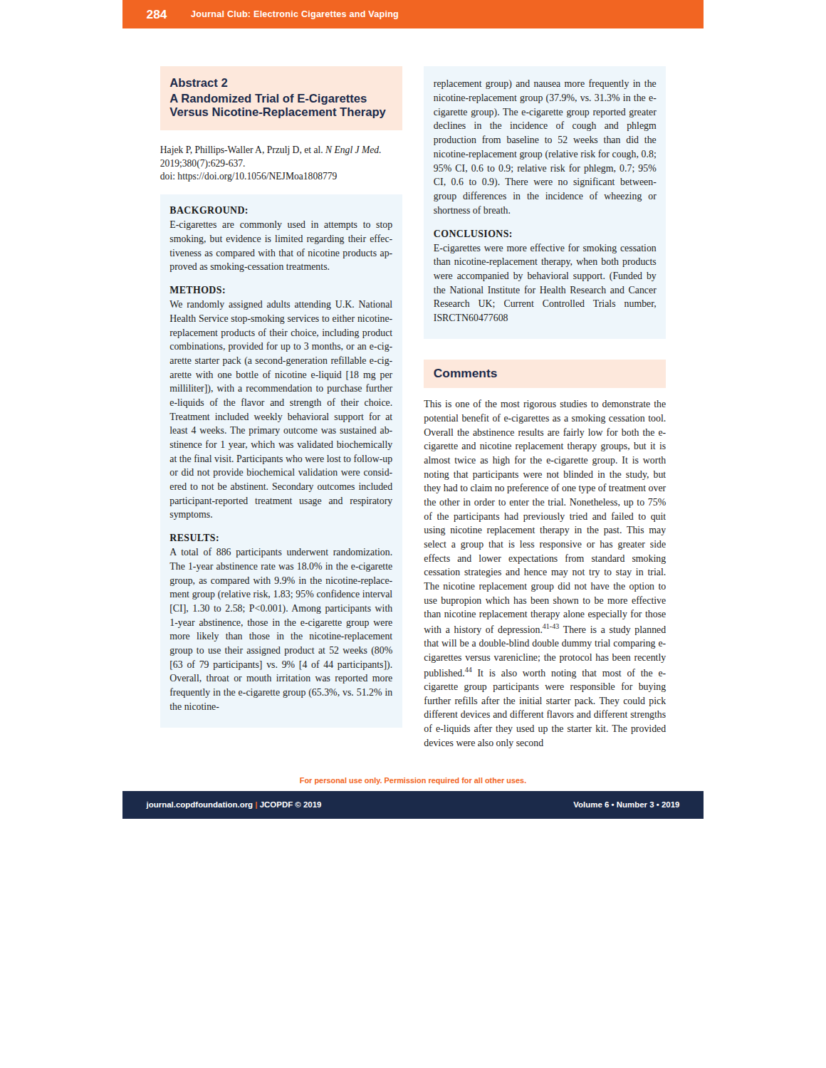284 Journal Club: Electronic Cigarettes and Vaping
Abstract 2
A Randomized Trial of E-Cigarettes Versus Nicotine-Replacement Therapy
Hajek P, Phillips-Waller A, Przulj D, et al. N Engl J Med. 2019;380(7):629-637.
doi: https://doi.org/10.1056/NEJMoa1808779
BACKGROUND:
E-cigarettes are commonly used in attempts to stop smoking, but evidence is limited regarding their effectiveness as compared with that of nicotine products approved as smoking-cessation treatments.
METHODS:
We randomly assigned adults attending U.K. National Health Service stop-smoking services to either nicotine-replacement products of their choice, including product combinations, provided for up to 3 months, or an e-cigarette starter pack (a second-generation refillable e-cigarette with one bottle of nicotine e-liquid [18 mg per milliliter]), with a recommendation to purchase further e-liquids of the flavor and strength of their choice. Treatment included weekly behavioral support for at least 4 weeks. The primary outcome was sustained abstinence for 1 year, which was validated biochemically at the final visit. Participants who were lost to follow-up or did not provide biochemical validation were considered to not be abstinent. Secondary outcomes included participant-reported treatment usage and respiratory symptoms.
RESULTS:
A total of 886 participants underwent randomization. The 1-year abstinence rate was 18.0% in the e-cigarette group, as compared with 9.9% in the nicotine-replacement group (relative risk, 1.83; 95% confidence interval [CI], 1.30 to 2.58; P<0.001). Among participants with 1-year abstinence, those in the e-cigarette group were more likely than those in the nicotine-replacement group to use their assigned product at 52 weeks (80% [63 of 79 participants] vs. 9% [4 of 44 participants]). Overall, throat or mouth irritation was reported more frequently in the e-cigarette group (65.3%, vs. 51.2% in the nicotine-
replacement group) and nausea more frequently in the nicotine-replacement group (37.9%, vs. 31.3% in the e-cigarette group). The e-cigarette group reported greater declines in the incidence of cough and phlegm production from baseline to 52 weeks than did the nicotine-replacement group (relative risk for cough, 0.8; 95% CI, 0.6 to 0.9; relative risk for phlegm, 0.7; 95% CI, 0.6 to 0.9). There were no significant between-group differences in the incidence of wheezing or shortness of breath.
CONCLUSIONS:
E-cigarettes were more effective for smoking cessation than nicotine-replacement therapy, when both products were accompanied by behavioral support. (Funded by the National Institute for Health Research and Cancer Research UK; Current Controlled Trials number, ISRCTN60477608
Comments
This is one of the most rigorous studies to demonstrate the potential benefit of e-cigarettes as a smoking cessation tool. Overall the abstinence results are fairly low for both the e-cigarette and nicotine replacement therapy groups, but it is almost twice as high for the e-cigarette group. It is worth noting that participants were not blinded in the study, but they had to claim no preference of one type of treatment over the other in order to enter the trial. Nonetheless, up to 75% of the participants had previously tried and failed to quit using nicotine replacement therapy in the past. This may select a group that is less responsive or has greater side effects and lower expectations from standard smoking cessation strategies and hence may not try to stay in trial. The nicotine replacement group did not have the option to use bupropion which has been shown to be more effective than nicotine replacement therapy alone especially for those with a history of depression.41-43 There is a study planned that will be a double-blind double dummy trial comparing e-cigarettes versus varenicline; the protocol has been recently published.44 It is also worth noting that most of the e-cigarette group participants were responsible for buying further refills after the initial starter pack. They could pick different devices and different flavors and different strengths of e-liquids after they used up the starter kit. The provided devices were also only second
For personal use only. Permission required for all other uses.
journal.copdfoundation.org | JCOPDF © 2019
Volume 6 • Number 3 • 2019